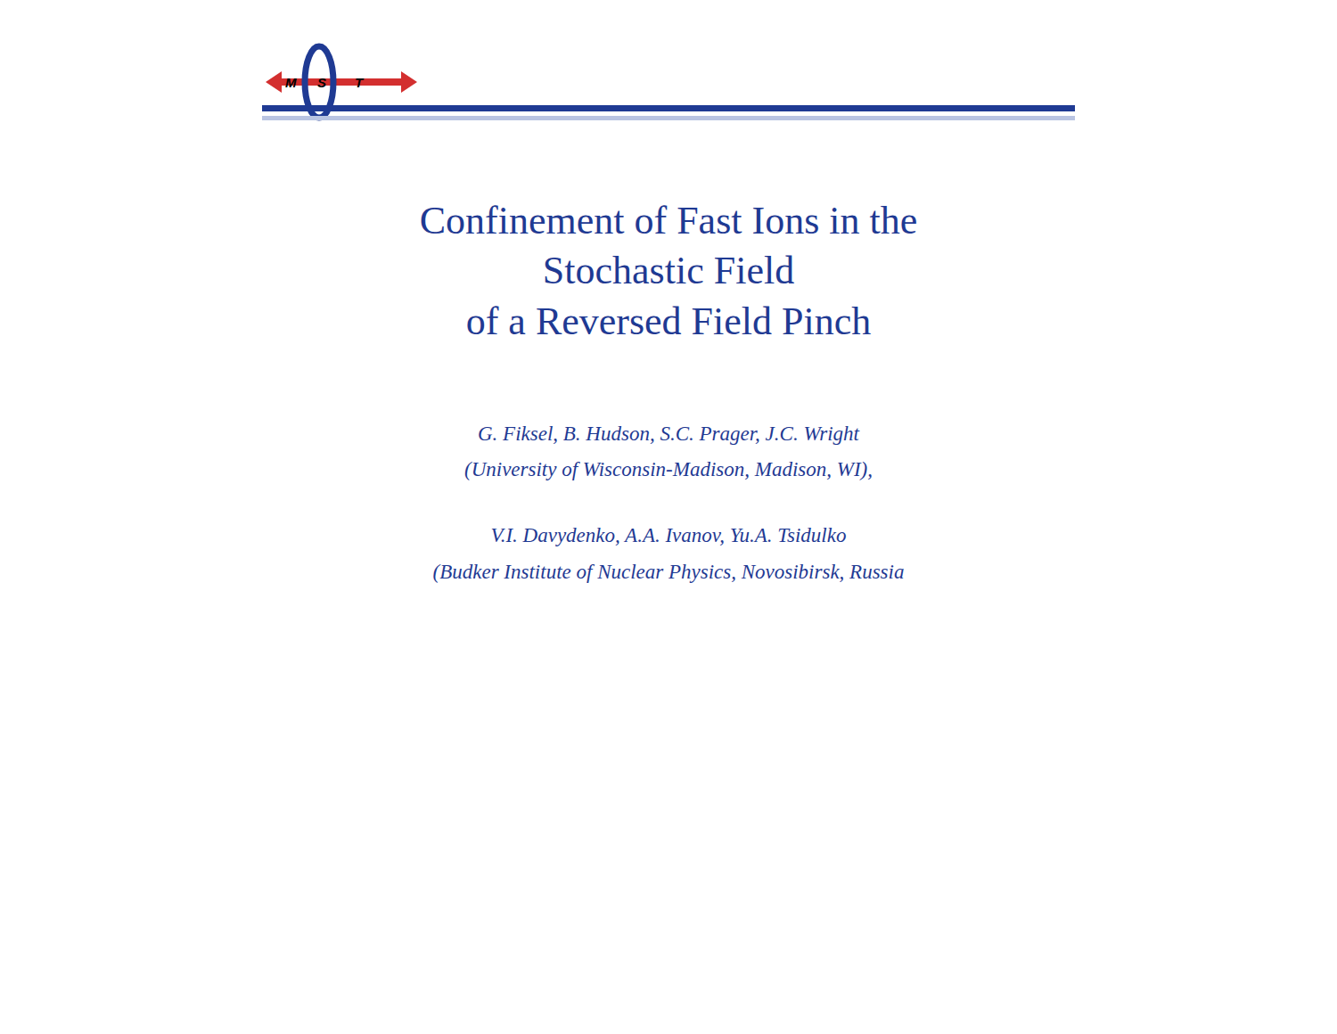M S T
Confinement of Fast Ions in the
Stochastic Field
of a Reversed Field Pinch
G. Fiksel, B. Hudson, S.C. Prager, J.C. Wright
(University of Wisconsin-Madison, Madison, WI),
V.I. Davydenko, A.A. Ivanov, Yu.A. Tsidulko
(Budker Institute of Nuclear Physics, Novosibirsk, Russia